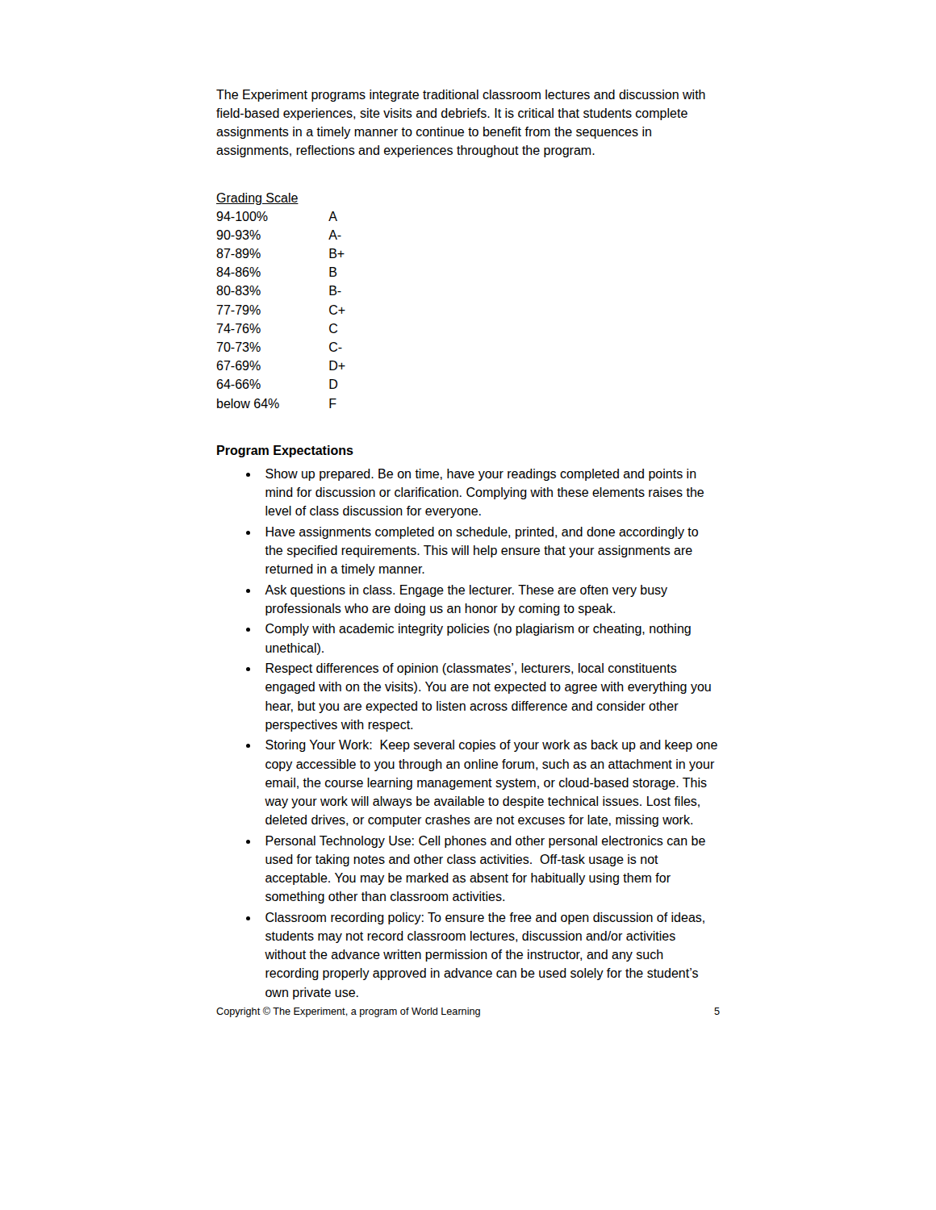The Experiment programs integrate traditional classroom lectures and discussion with field-based experiences, site visits and debriefs. It is critical that students complete assignments in a timely manner to continue to benefit from the sequences in assignments, reflections and experiences throughout the program.
Grading Scale
| 94-100% | A |
| 90-93% | A- |
| 87-89% | B+ |
| 84-86% | B |
| 80-83% | B- |
| 77-79% | C+ |
| 74-76% | C |
| 70-73% | C- |
| 67-69% | D+ |
| 64-66% | D |
| below 64% | F |
Program Expectations
Show up prepared. Be on time, have your readings completed and points in mind for discussion or clarification. Complying with these elements raises the level of class discussion for everyone.
Have assignments completed on schedule, printed, and done accordingly to the specified requirements. This will help ensure that your assignments are returned in a timely manner.
Ask questions in class. Engage the lecturer. These are often very busy professionals who are doing us an honor by coming to speak.
Comply with academic integrity policies (no plagiarism or cheating, nothing unethical).
Respect differences of opinion (classmates’, lecturers, local constituents engaged with on the visits). You are not expected to agree with everything you hear, but you are expected to listen across difference and consider other perspectives with respect.
Storing Your Work: Keep several copies of your work as back up and keep one copy accessible to you through an online forum, such as an attachment in your email, the course learning management system, or cloud-based storage. This way your work will always be available to despite technical issues. Lost files, deleted drives, or computer crashes are not excuses for late, missing work.
Personal Technology Use: Cell phones and other personal electronics can be used for taking notes and other class activities. Off-task usage is not acceptable. You may be marked as absent for habitually using them for something other than classroom activities.
Classroom recording policy: To ensure the free and open discussion of ideas, students may not record classroom lectures, discussion and/or activities without the advance written permission of the instructor, and any such recording properly approved in advance can be used solely for the student’s own private use.
Copyright © The Experiment, a program of World Learning 5